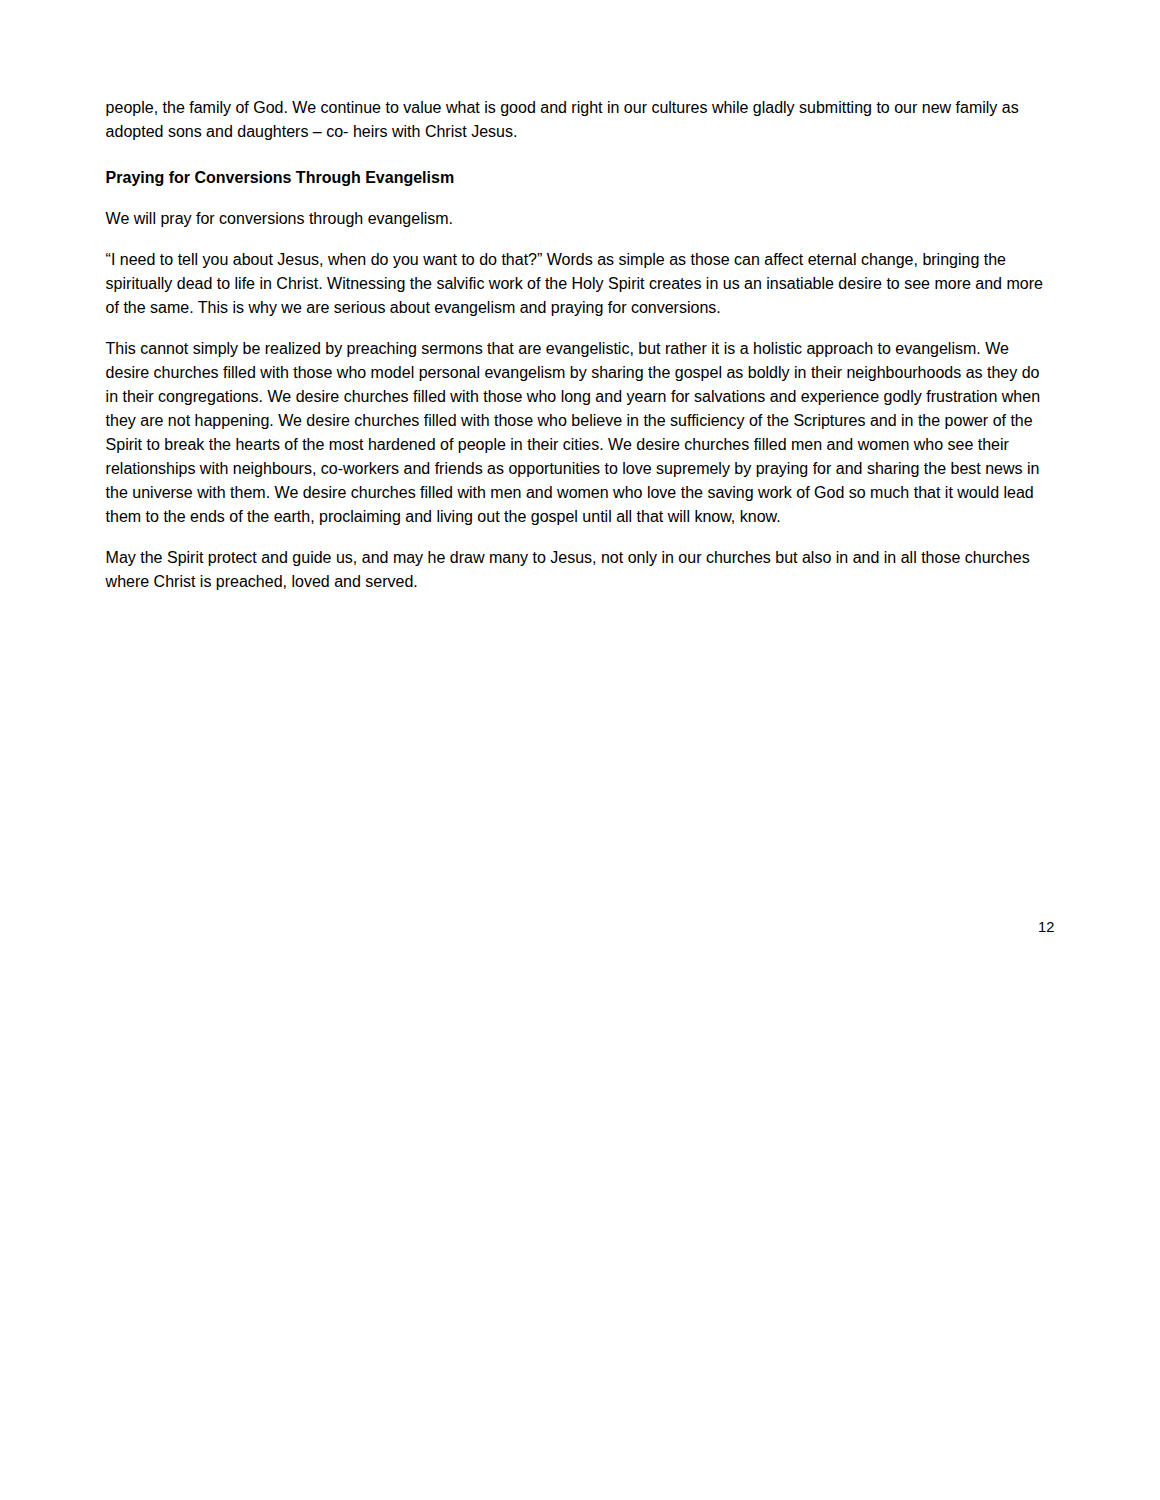people, the family of God. We continue to value what is good and right in our cultures while gladly submitting to our new family as adopted sons and daughters – co- heirs with Christ Jesus.
Praying for Conversions Through Evangelism
We will pray for conversions through evangelism.
“I need to tell you about Jesus, when do you want to do that?” Words as simple as those can affect eternal change, bringing the spiritually dead to life in Christ. Witnessing the salvific work of the Holy Spirit creates in us an insatiable desire to see more and more of the same. This is why we are serious about evangelism and praying for conversions.
This cannot simply be realized by preaching sermons that are evangelistic, but rather it is a holistic approach to evangelism. We desire churches filled with those who model personal evangelism by sharing the gospel as boldly in their neighbourhoods as they do in their congregations. We desire churches filled with those who long and yearn for salvations and experience godly frustration when they are not happening. We desire churches filled with those who believe in the sufficiency of the Scriptures and in the power of the Spirit to break the hearts of the most hardened of people in their cities. We desire churches filled men and women who see their relationships with neighbours, co-workers and friends as opportunities to love supremely by praying for and sharing the best news in the universe with them. We desire churches filled with men and women who love the saving work of God so much that it would lead them to the ends of the earth, proclaiming and living out the gospel until all that will know, know.
May the Spirit protect and guide us, and may he draw many to Jesus, not only in our churches but also in and in all those churches where Christ is preached, loved and served.
12